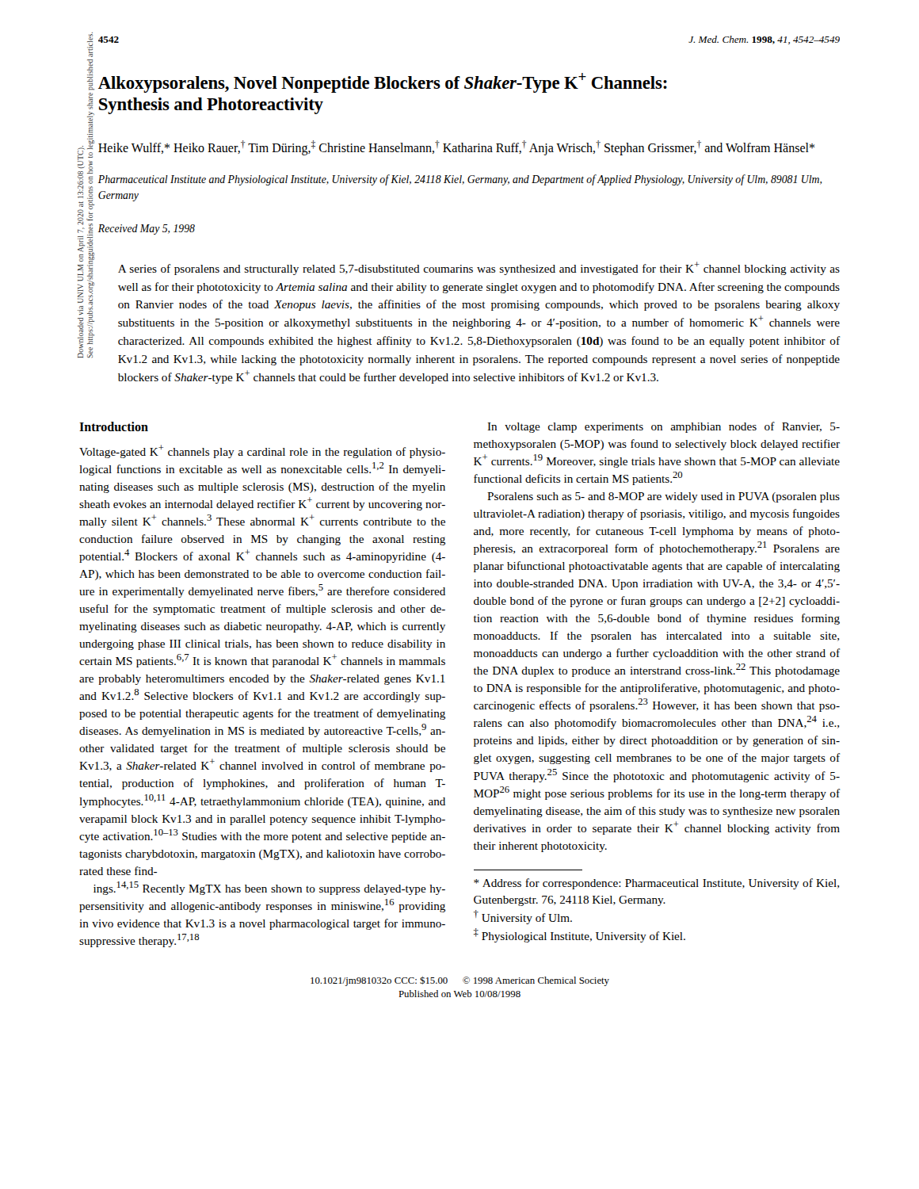Downloaded via UNIV ULM on April 7, 2020 at 13:26:08 (UTC).
See https://pubs.acs.org/sharingguidelines for options on how to legitimately share published articles.
4542 J. Med. Chem. 1998, 41, 4542–4549
Alkoxypsoralens, Novel Nonpeptide Blockers of Shaker-Type K+ Channels:
Synthesis and Photoreactivity
Heike Wulff,* Heiko Rauer,† Tim Düring,‡ Christine Hanselmann,† Katharina Ruff,† Anja Wrisch,† Stephan Grissmer,† and Wolfram Hänsel*
Pharmaceutical Institute and Physiological Institute, University of Kiel, 24118 Kiel, Germany, and Department of Applied Physiology, University of Ulm, 89081 Ulm, Germany
Received May 5, 1998
A series of psoralens and structurally related 5,7-disubstituted coumarins was synthesized and investigated for their K+ channel blocking activity as well as for their phototoxicity to Artemia salina and their ability to generate singlet oxygen and to photomodify DNA. After screening the compounds on Ranvier nodes of the toad Xenopus laevis, the affinities of the most promising compounds, which proved to be psoralens bearing alkoxy substituents in the 5-position or alkoxymethyl substituents in the neighboring 4- or 4′-position, to a number of homomeric K+ channels were characterized. All compounds exhibited the highest affinity to Kv1.2. 5,8-Diethoxypsoralen (10d) was found to be an equally potent inhibitor of Kv1.2 and Kv1.3, while lacking the phototoxicity normally inherent in psoralens. The reported compounds represent a novel series of nonpeptide blockers of Shaker-type K+ channels that could be further developed into selective inhibitors of Kv1.2 or Kv1.3.
Introduction
Voltage-gated K+ channels play a cardinal role in the regulation of physiological functions in excitable as well as nonexcitable cells.1,2 In demyelinating diseases such as multiple sclerosis (MS), destruction of the myelin sheath evokes an internodal delayed rectifier K+ current by uncovering normally silent K+ channels.3 These abnormal K+ currents contribute to the conduction failure observed in MS by changing the axonal resting potential.4 Blockers of axonal K+ channels such as 4-aminopyridine (4-AP), which has been demonstrated to be able to overcome conduction failure in experimentally demyelinated nerve fibers,5 are therefore considered useful for the symptomatic treatment of multiple sclerosis and other demyelinating diseases such as diabetic neuropathy. 4-AP, which is currently undergoing phase III clinical trials, has been shown to reduce disability in certain MS patients.6,7 It is known that paranodal K+ channels in mammals are probably heteromultimers encoded by the Shaker-related genes Kv1.1 and Kv1.2.8 Selective blockers of Kv1.1 and Kv1.2 are accordingly supposed to be potential therapeutic agents for the treatment of demyelinating diseases. As demyelination in MS is mediated by autoreactive T-cells,9 another validated target for the treatment of multiple sclerosis should be Kv1.3, a Shaker-related K+ channel involved in control of membrane potential, production of lymphokines, and proliferation of human T-lymphocytes.10,11 4-AP, tetraethylammonium chloride (TEA), quinine, and verapamil block Kv1.3 and in parallel potency sequence inhibit T-lymphocyte activation.10–13 Studies with the more potent and selective peptide antagonists charybdotoxin, margatoxin (MgTX), and kaliotoxin have corroborated these find-
ings.14,15 Recently MgTX has been shown to suppress delayed-type hypersensitivity and allogenic-antibody responses in miniswine,16 providing in vivo evidence that Kv1.3 is a novel pharmacological target for immunosuppressive therapy.17,18
In voltage clamp experiments on amphibian nodes of Ranvier, 5-methoxypsoralen (5-MOP) was found to selectively block delayed rectifier K+ currents.19 Moreover, single trials have shown that 5-MOP can alleviate functional deficits in certain MS patients.20
Psoralens such as 5- and 8-MOP are widely used in PUVA (psoralen plus ultraviolet-A radiation) therapy of psoriasis, vitiligo, and mycosis fungoides and, more recently, for cutaneous T-cell lymphoma by means of photopheresis, an extracorporeal form of photochemotherapy.21 Psoralens are planar bifunctional photoactivatable agents that are capable of intercalating into double-stranded DNA. Upon irradiation with UV-A, the 3,4- or 4′,5′-double bond of the pyrone or furan groups can undergo a [2+2] cycloaddition reaction with the 5,6-double bond of thymine residues forming monoadducts. If the psoralen has intercalated into a suitable site, monoadducts can undergo a further cycloaddition with the other strand of the DNA duplex to produce an interstrand cross-link.22 This photodamage to DNA is responsible for the antiproliferative, photomutagenic, and photocarcinogenic effects of psoralens.23 However, it has been shown that psoralens can also photomodify biomacromolecules other than DNA,24 i.e., proteins and lipids, either by direct photoaddition or by generation of singlet oxygen, suggesting cell membranes to be one of the major targets of PUVA therapy.25 Since the phototoxic and photomutagenic activity of 5-MOP26 might pose serious problems for its use in the long-term therapy of demyelinating disease, the aim of this study was to synthesize new psoralen derivatives in order to separate their K+ channel blocking activity from their inherent phototoxicity.
* Address for correspondence: Pharmaceutical Institute, University of Kiel, Gutenbergstr. 76, 24118 Kiel, Germany.
† University of Ulm.
‡ Physiological Institute, University of Kiel.
10.1021/jm981032o CCC: $15.00 © 1998 American Chemical Society
Published on Web 10/08/1998